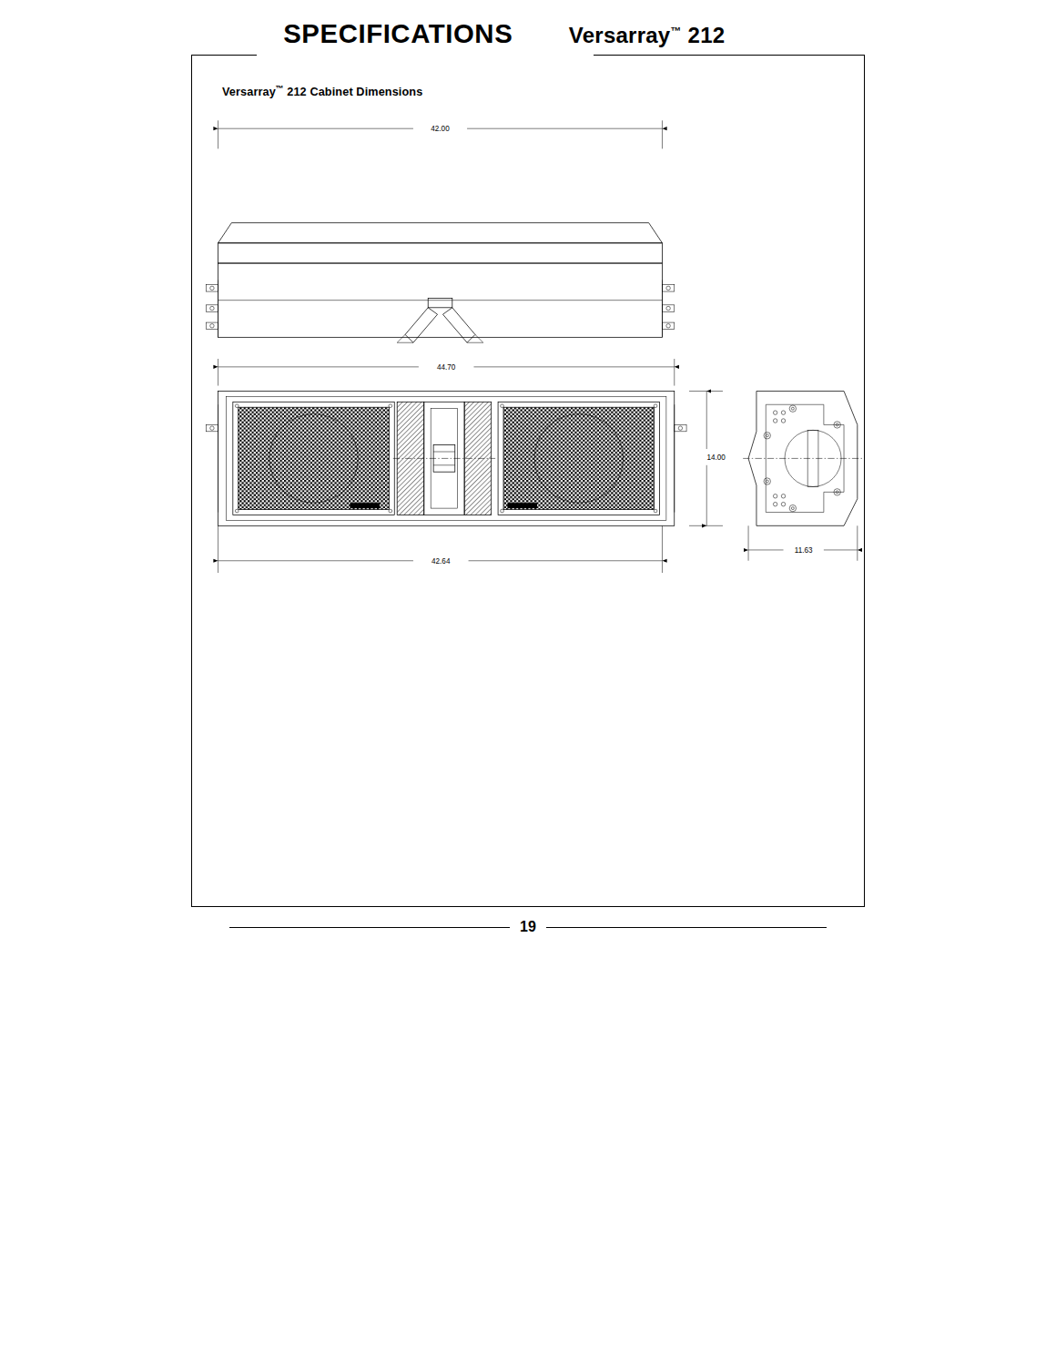SPECIFICATIONS Versarray™ 212
Versarray™ 212 Cabinet Dimensions
42.00 44.70 14.00 42.64 11.63
19